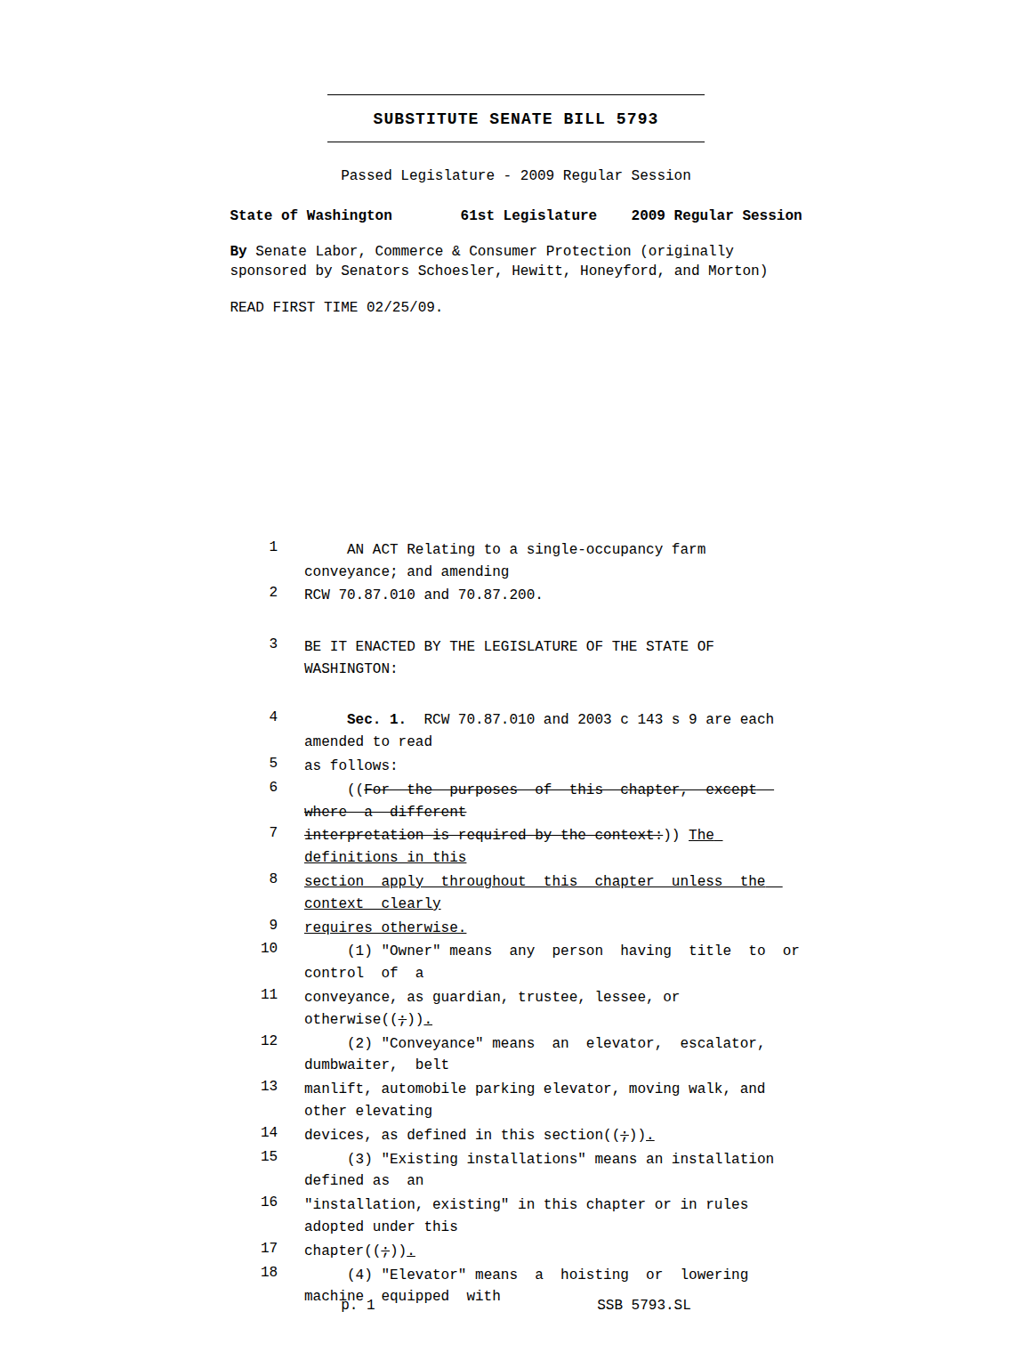SUBSTITUTE SENATE BILL 5793
Passed Legislature - 2009 Regular Session
State of Washington 61st Legislature 2009 Regular Session
By Senate Labor, Commerce & Consumer Protection (originally sponsored by Senators Schoesler, Hewitt, Honeyford, and Morton)
READ FIRST TIME 02/25/09.
| 1 | AN ACT Relating to a single-occupancy farm conveyance; and amending |
| 2 | RCW 70.87.010 and 70.87.200. |
| 3 | BE IT ENACTED BY THE LEGISLATURE OF THE STATE OF WASHINGTON: |
| 4 | Sec. 1. RCW 70.87.010 and 2003 c 143 s 9 are each amended to read |
| 5 | as follows: |
| 6 | (( For the purposes of this chapter, except where a different |
| 7 | interpretation is required by the context: )) The definitions in this |
| 8 | section apply throughout this chapter unless the context clearly |
| 9 | requires otherwise. |
| 10 | (1) "Owner" means any person having title to or control of a |
| 11 | conveyance, as guardian, trustee, lessee, or otherwise(( ; )) . |
| 12 | (2) "Conveyance" means an elevator, escalator, dumbwaiter, belt |
| 13 | manlift, automobile parking elevator, moving walk, and other elevating |
| 14 | devices, as defined in this section(( ; )) . |
| 15 | (3) "Existing installations" means an installation defined as an |
| 16 | "installation, existing" in this chapter or in rules adopted under this |
| 17 | chapter(( ; )) . |
| 18 | (4) "Elevator" means a hoisting or lowering machine equipped with |
p. 1 SSB 5793.SL